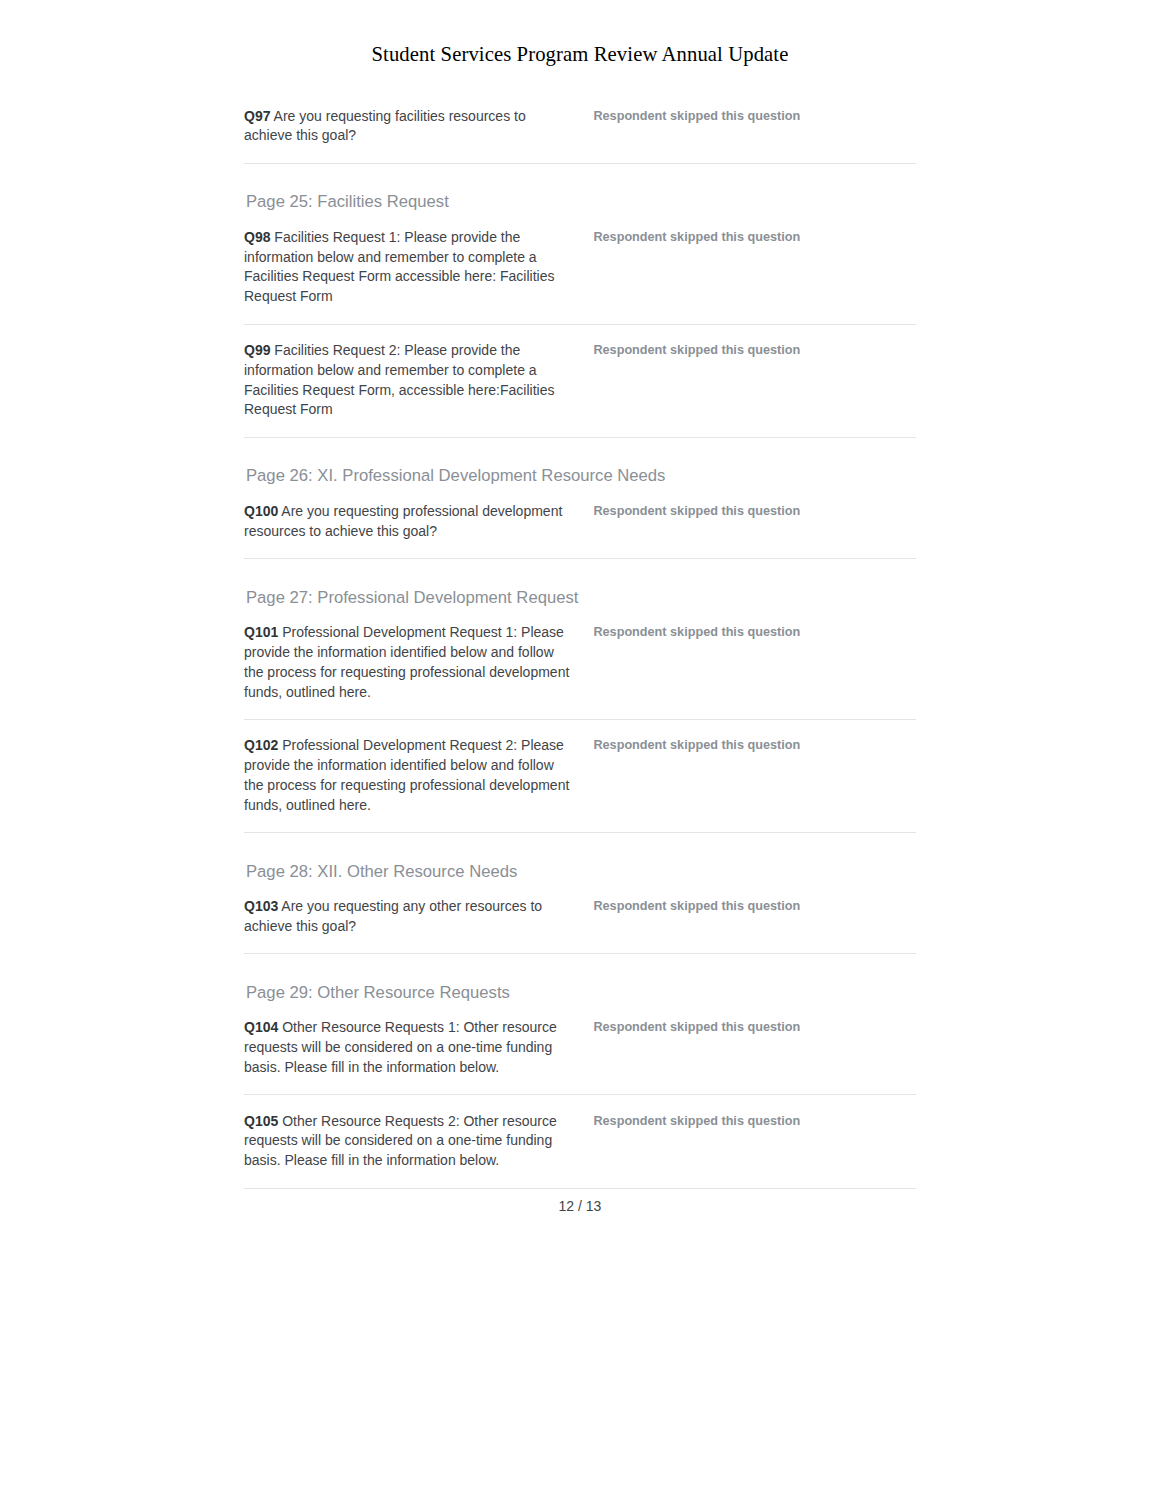Student Services Program Review Annual Update
Q97 Are you requesting facilities resources to achieve this goal?
Respondent skipped this question
Page 25: Facilities Request
Q98 Facilities Request 1: Please provide the information below and remember to complete a Facilities Request Form accessible here: Facilities Request Form
Respondent skipped this question
Q99 Facilities Request 2: Please provide the information below and remember to complete a Facilities Request Form, accessible here:Facilities Request Form
Respondent skipped this question
Page 26: XI. Professional Development Resource Needs
Q100 Are you requesting professional development resources to achieve this goal?
Respondent skipped this question
Page 27: Professional Development Request
Q101 Professional Development Request 1: Please provide the information identified below and follow the process for requesting professional development funds, outlined here.
Respondent skipped this question
Q102 Professional Development Request 2: Please provide the information identified below and follow the process for requesting professional development funds, outlined here.
Respondent skipped this question
Page 28: XII. Other Resource Needs
Q103 Are you requesting any other resources to achieve this goal?
Respondent skipped this question
Page 29: Other Resource Requests
Q104 Other Resource Requests 1: Other resource requests will be considered on a one-time funding basis. Please fill in the information below.
Respondent skipped this question
Q105 Other Resource Requests 2: Other resource requests will be considered on a one-time funding basis. Please fill in the information below.
Respondent skipped this question
12 / 13